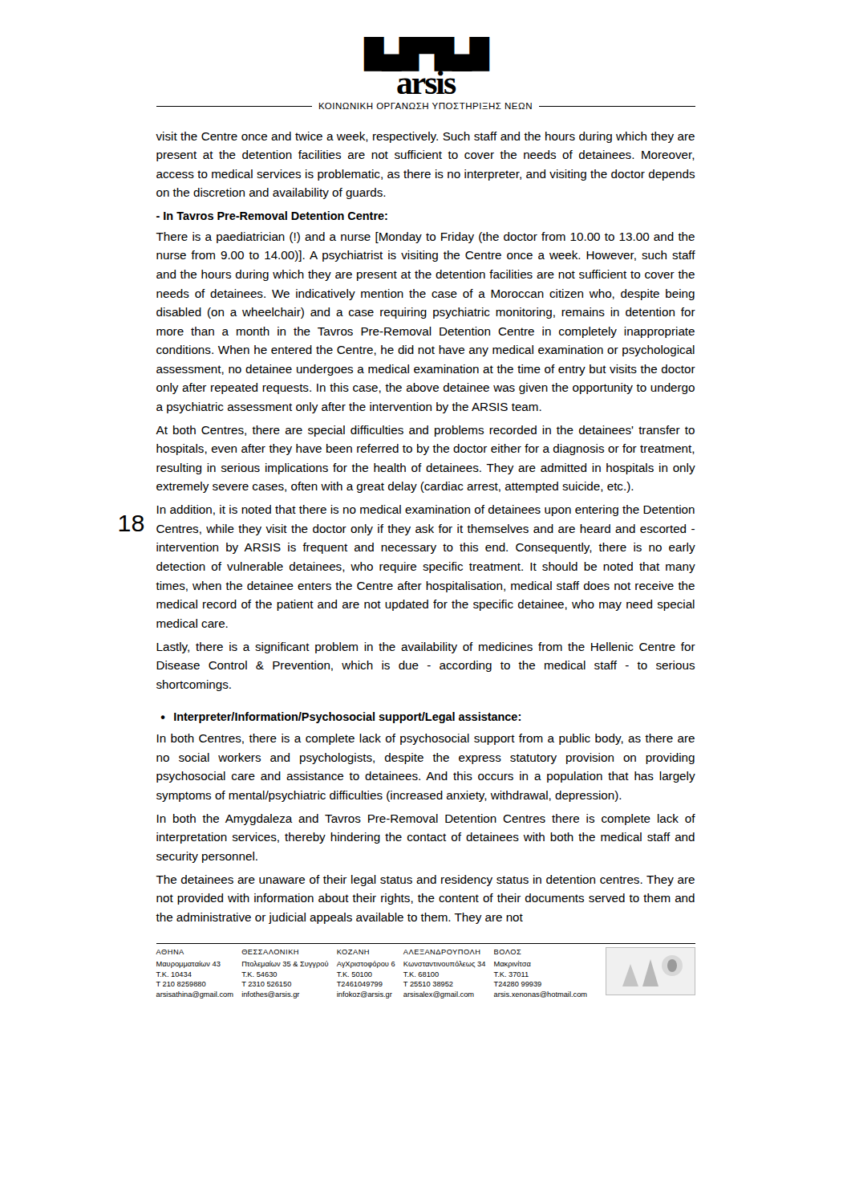█▄█▀█▄█
arsis
ΚΟΙΝΩΝΙΚΗ ΟΡΓΑΝΩΣΗ ΥΠΟΣΤΗΡΙΞΗΣ ΝΕΩΝ
18
visit the Centre once and twice a week, respectively. Such staff and the hours during which they are present at the detention facilities are not sufficient to cover the needs of detainees. Moreover, access to medical services is problematic, as there is no interpreter, and visiting the doctor depends on the discretion and availability of guards.
- In Tavros Pre-Removal Detention Centre:
There is a paediatrician (!) and a nurse [Monday to Friday (the doctor from 10.00 to 13.00 and the nurse from 9.00 to 14.00)]. A psychiatrist is visiting the Centre once a week. However, such staff and the hours during which they are present at the detention facilities are not sufficient to cover the needs of detainees. We indicatively mention the case of a Moroccan citizen who, despite being disabled (on a wheelchair) and a case requiring psychiatric monitoring, remains in detention for more than a month in the Tavros Pre-Removal Detention Centre in completely inappropriate conditions. When he entered the Centre, he did not have any medical examination or psychological assessment, no detainee undergoes a medical examination at the time of entry but visits the doctor only after repeated requests. In this case, the above detainee was given the opportunity to undergo a psychiatric assessment only after the intervention by the ARSIS team.
At both Centres, there are special difficulties and problems recorded in the detainees' transfer to hospitals, even after they have been referred to by the doctor either for a diagnosis or for treatment, resulting in serious implications for the health of detainees. They are admitted in hospitals in only extremely severe cases, often with a great delay (cardiac arrest, attempted suicide, etc.).
In addition, it is noted that there is no medical examination of detainees upon entering the Detention Centres, while they visit the doctor only if they ask for it themselves and are heard and escorted - intervention by ARSIS is frequent and necessary to this end. Consequently, there is no early detection of vulnerable detainees, who require specific treatment. It should be noted that many times, when the detainee enters the Centre after hospitalisation, medical staff does not receive the medical record of the patient and are not updated for the specific detainee, who may need special medical care.
Lastly, there is a significant problem in the availability of medicines from the Hellenic Centre for Disease Control & Prevention, which is due - according to the medical staff - to serious shortcomings.
Interpreter/Information/Psychosocial support/Legal assistance:
In both Centres, there is a complete lack of psychosocial support from a public body, as there are no social workers and psychologists, despite the express statutory provision on providing psychosocial care and assistance to detainees. And this occurs in a population that has largely symptoms of mental/psychiatric difficulties (increased anxiety, withdrawal, depression).
In both the Amygdaleza and Tavros Pre-Removal Detention Centres there is complete lack of interpretation services, thereby hindering the contact of detainees with both the medical staff and security personnel.
The detainees are unaware of their legal status and residency status in detention centres. They are not provided with information about their rights, the content of their documents served to them and the administrative or judicial appeals available to them. They are not
ΑΘΗΝΑ Μαυρομματαίων 43
Τ.Κ. 10434
Τ 210 8259880
arsisathina@gmail.com
ΘΕΣΣΑΛΟΝΙΚΗ Πτολεμαίων 35 & Συγγρού
Τ.Κ. 54630
Τ 2310 526150
infothes@arsis.gr
ΚΟΖΑΝΗ ΑγΧριστοφόρου 6
Τ.Κ. 50100
Τ2461049799
infokoz@arsis.gr
ΑΛΕΞΑΝΔΡΟΥΠΟΛΗ Κωνσταντινουπόλεως 34
Τ.Κ. 68100
Τ 25510 38952
arsisalex@gmail.com
ΒΟΛΟΣ Μακρινίτσα
Τ.Κ. 37011
Τ24280 99939
arsis.xenonas@hotmail.com